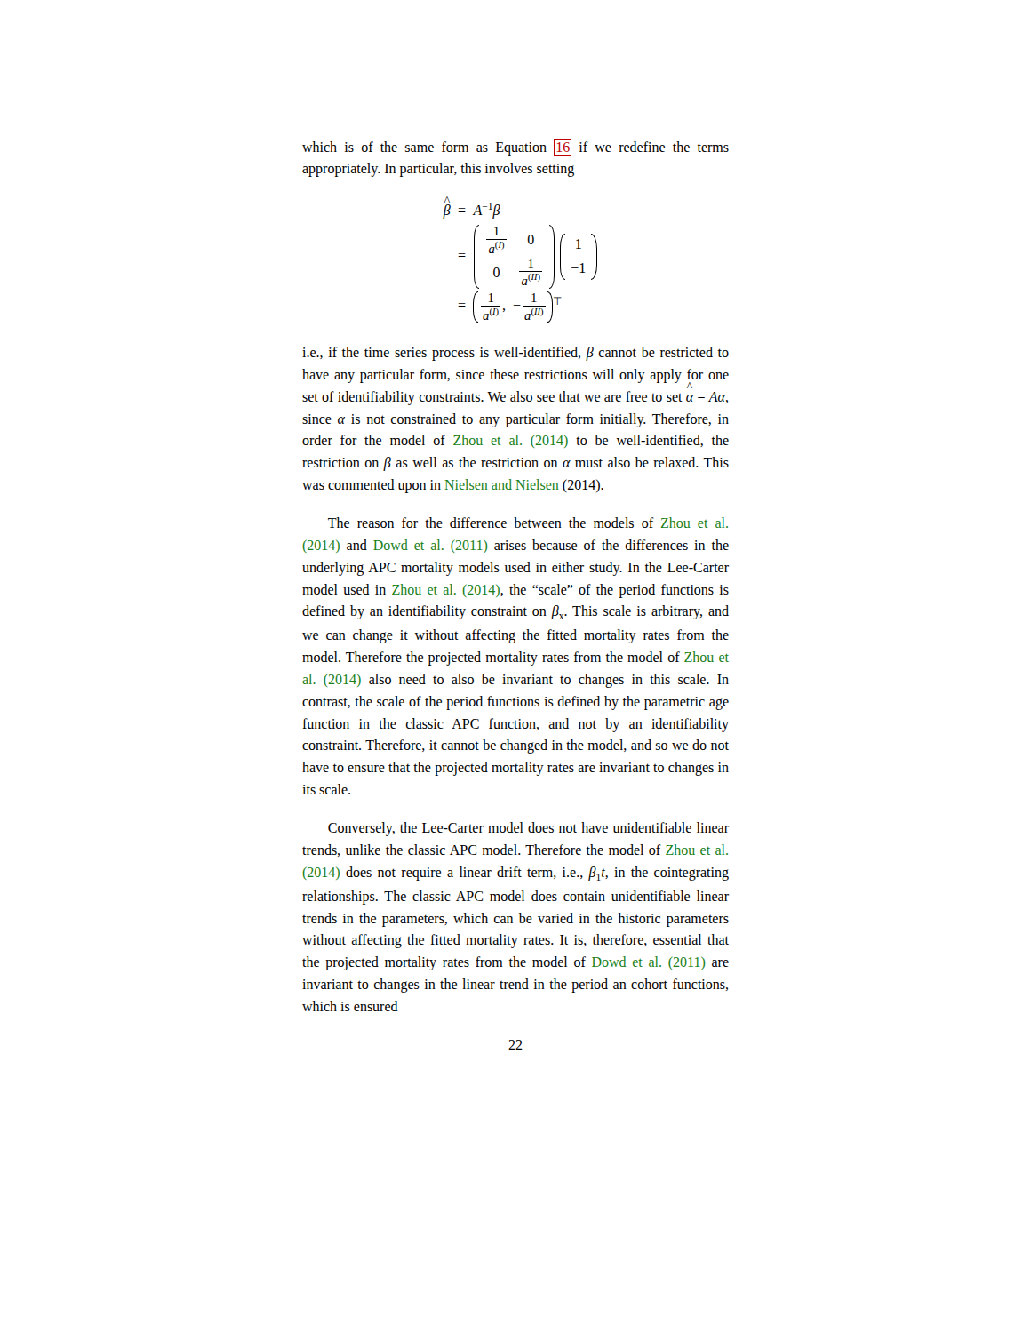which is of the same form as Equation 16 if we redefine the terms appropriately. In particular, this involves setting
β^ = A−1β
=
| 1 a ( I ) | 0 |
| 0 | 1 a ( II ) |
| 1 |
| −1 |
= 1 a(I), −1 a(II) ⊤
i.e., if the time series process is well-identified, β cannot be restricted to have any particular form, since these restrictions will only apply for one set of identifiability constraints. We also see that we are free to set α^ = Aα, since α is not constrained to any particular form initially. Therefore, in order for the model of Zhou et al. (2014) to be well-identified, the restriction on β as well as the restriction on α must also be relaxed. This was commented upon in Nielsen and Nielsen (2014).
The reason for the difference between the models of Zhou et al. (2014) and Dowd et al. (2011) arises because of the differences in the underlying APC mortality models used in either study. In the Lee-Carter model used in Zhou et al. (2014), the “scale” of the period functions is defined by an identifiability constraint on βx. This scale is arbitrary, and we can change it without affecting the fitted mortality rates from the model. Therefore the projected mortality rates from the model of Zhou et al. (2014) also need to also be invariant to changes in this scale. In contrast, the scale of the period functions is defined by the parametric age function in the classic APC function, and not by an identifiability constraint. Therefore, it cannot be changed in the model, and so we do not have to ensure that the projected mortality rates are invariant to changes in its scale.
Conversely, the Lee-Carter model does not have unidentifiable linear trends, unlike the classic APC model. Therefore the model of Zhou et al. (2014) does not require a linear drift term, i.e., β1t, in the cointegrating relationships. The classic APC model does contain unidentifiable linear trends in the parameters, which can be varied in the historic parameters without affecting the fitted mortality rates. It is, therefore, essential that the projected mortality rates from the model of Dowd et al. (2011) are invariant to changes in the linear trend in the period an cohort functions, which is ensured
22